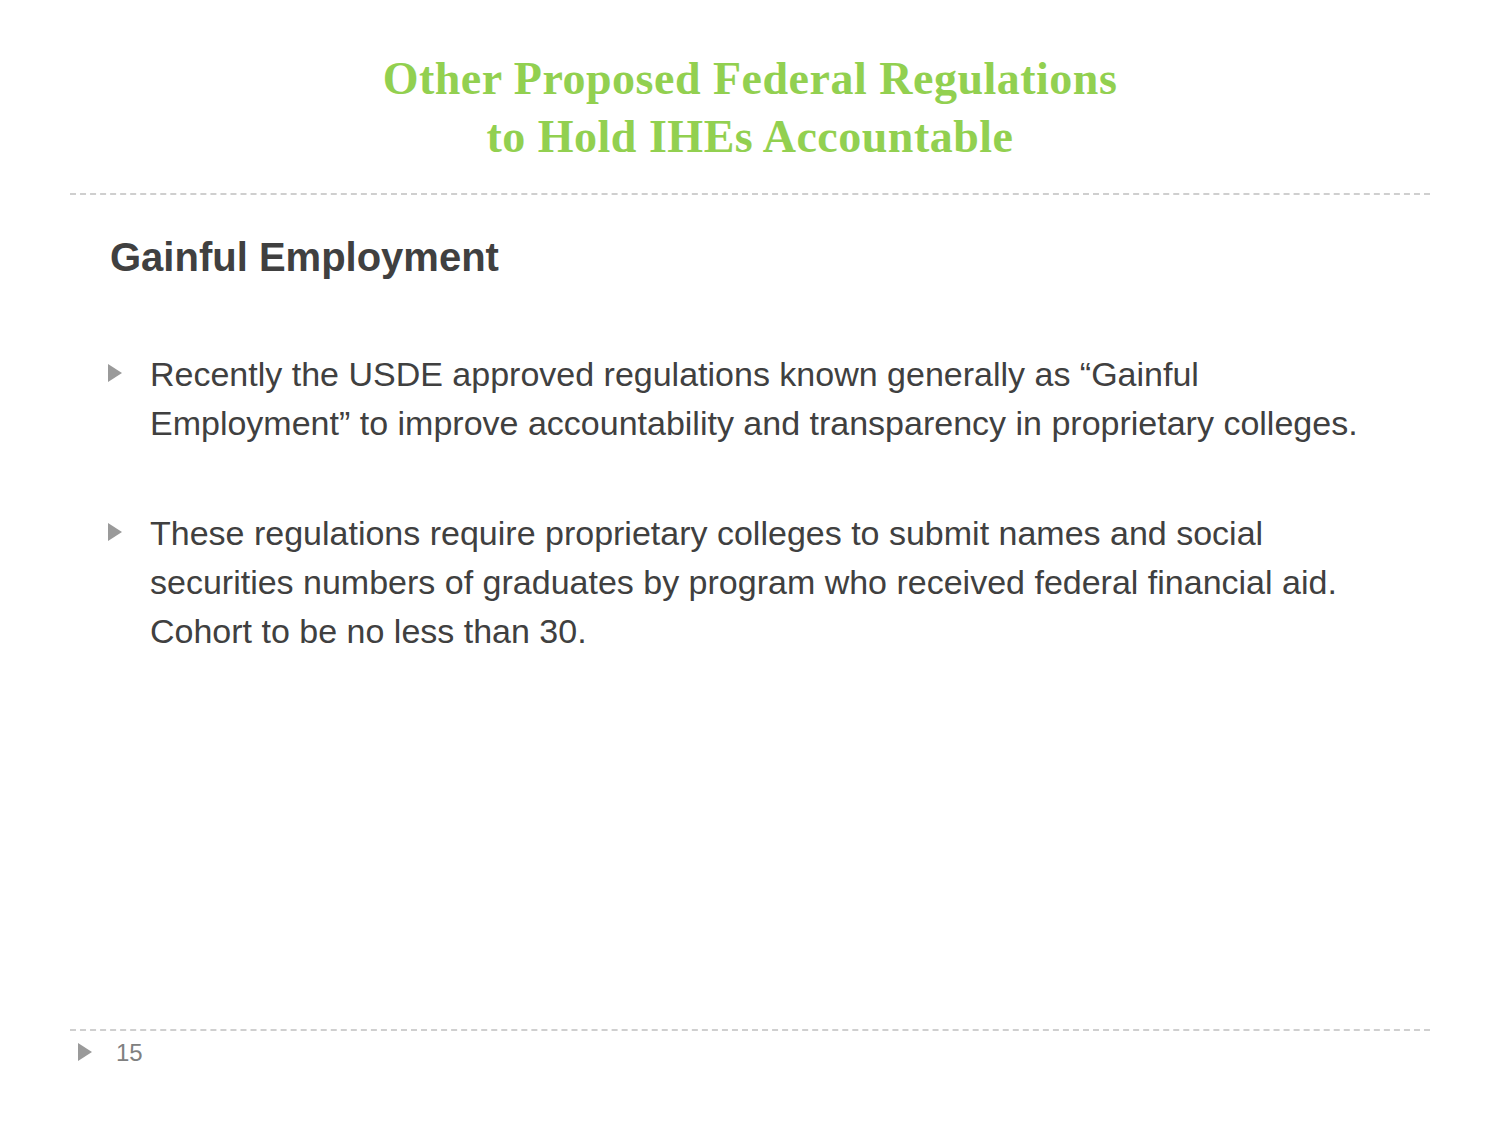Other Proposed Federal Regulations
to Hold IHEs Accountable
Gainful Employment
Recently the USDE approved regulations known generally as “Gainful Employment” to improve accountability and transparency in proprietary colleges.
These regulations require proprietary colleges to submit names and social securities numbers of graduates by program who received federal financial aid. Cohort to be no less than 30.
15